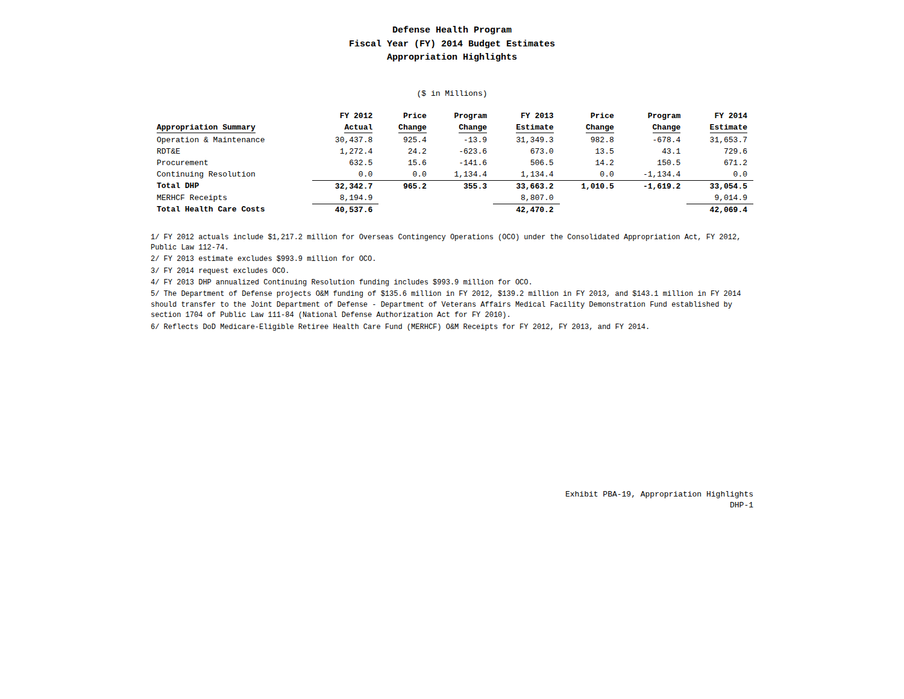Defense Health Program
Fiscal Year (FY) 2014 Budget Estimates
Appropriation Highlights
($ in Millions)
| | FY 2012 | Price | Program | FY 2013 | Price | Program | FY 2014 |
| --- | --- | --- | --- | --- | --- | --- | --- |
| Appropriation Summary | Actual | Change | Change | Estimate | Change | Change | Estimate |
| Operation & Maintenance | 30,437.8 | 925.4 | -13.9 | 31,349.3 | 982.8 | -678.4 | 31,653.7 |
| RDT&E | 1,272.4 | 24.2 | -623.6 | 673.0 | 13.5 | 43.1 | 729.6 |
| Procurement | 632.5 | 15.6 | -141.6 | 506.5 | 14.2 | 150.5 | 671.2 |
| Continuing Resolution | 0.0 | 0.0 | 1,134.4 | 1,134.4 | 0.0 | -1,134.4 | 0.0 |
| Total DHP | 32,342.7 | 965.2 | 355.3 | 33,663.2 | 1,010.5 | -1,619.2 | 33,054.5 |
| MERHCF Receipts | 8,194.9 | | | 8,807.0 | | | 9,014.9 |
| Total Health Care Costs | 40,537.6 | | | 42,470.2 | | | 42,069.4 |
1/ FY 2012 actuals include $1,217.2 million for Overseas Contingency Operations (OCO) under the Consolidated Appropriation Act, FY 2012, Public Law 112-74.
2/ FY 2013 estimate excludes $993.9 million for OCO.
3/ FY 2014 request excludes OCO.
4/ FY 2013 DHP annualized Continuing Resolution funding includes $993.9 million for OCO.
5/ The Department of Defense projects O&M funding of $135.6 million in FY 2012, $139.2 million in FY 2013, and $143.1 million in FY 2014 should transfer to the Joint Department of Defense - Department of Veterans Affairs Medical Facility Demonstration Fund established by section 1704 of Public Law 111-84 (National Defense Authorization Act for FY 2010).
6/ Reflects DoD Medicare-Eligible Retiree Health Care Fund (MERHCF) O&M Receipts for FY 2012, FY 2013, and FY 2014.
Exhibit PBA-19, Appropriation Highlights
DHP-1